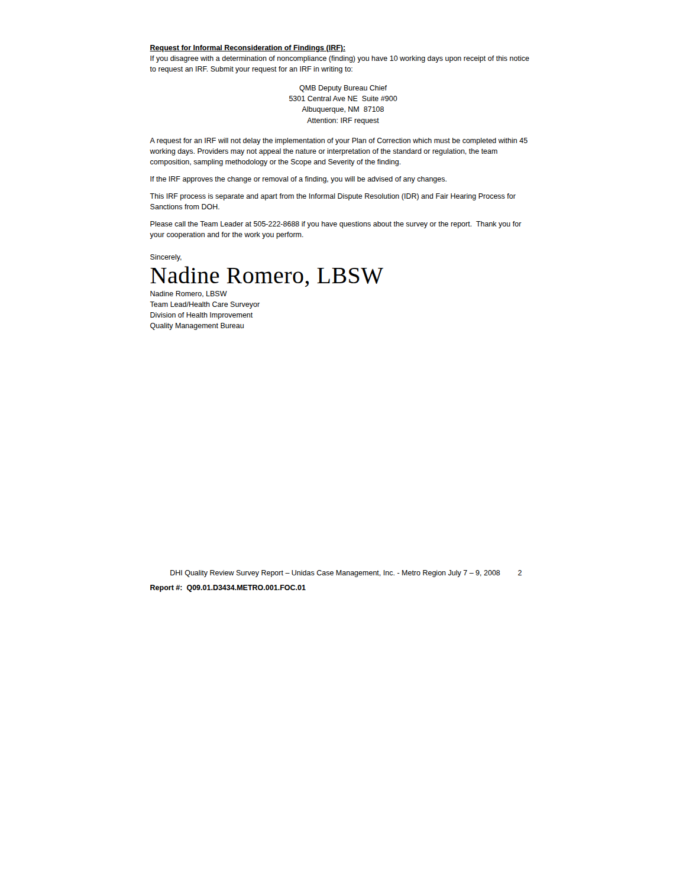Request for Informal Reconsideration of Findings (IRF):
If you disagree with a determination of noncompliance (finding) you have 10 working days upon receipt of this notice to request an IRF. Submit your request for an IRF in writing to:
QMB Deputy Bureau Chief
5301 Central Ave NE Suite #900
Albuquerque, NM 87108
Attention: IRF request
A request for an IRF will not delay the implementation of your Plan of Correction which must be completed within 45 working days. Providers may not appeal the nature or interpretation of the standard or regulation, the team composition, sampling methodology or the Scope and Severity of the finding.
If the IRF approves the change or removal of a finding, you will be advised of any changes.
This IRF process is separate and apart from the Informal Dispute Resolution (IDR) and Fair Hearing Process for Sanctions from DOH.
Please call the Team Leader at 505-222-8688 if you have questions about the survey or the report. Thank you for your cooperation and for the work you perform.
Sincerely,
Nadine Romero, LBSW
Nadine Romero, LBSW
Team Lead/Health Care Surveyor
Division of Health Improvement
Quality Management Bureau
DHI Quality Review Survey Report – Unidas Case Management, Inc. - Metro Region July 7 – 9, 20082
Report #: Q09.01.D3434.METRO.001.FOC.01